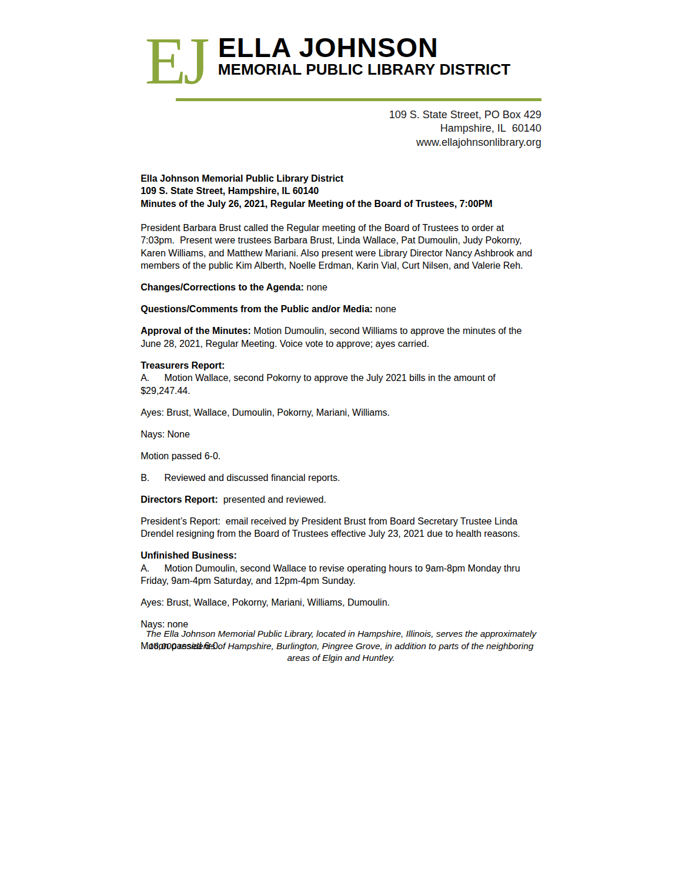EJ
ELLA JOHNSON
MEMORIAL PUBLIC LIBRARY DISTRICT
109 S. State Street, PO Box 429
Hampshire, IL 60140
www.ellajohnsonlibrary.org
Ella Johnson Memorial Public Library District
109 S. State Street, Hampshire, IL 60140
Minutes of the July 26, 2021, Regular Meeting of the Board of Trustees, 7:00PM
President Barbara Brust called the Regular meeting of the Board of Trustees to order at 7:03pm. Present were trustees Barbara Brust, Linda Wallace, Pat Dumoulin, Judy Pokorny, Karen Williams, and Matthew Mariani. Also present were Library Director Nancy Ashbrook and members of the public Kim Alberth, Noelle Erdman, Karin Vial, Curt Nilsen, and Valerie Reh.
Changes/Corrections to the Agenda: none
Questions/Comments from the Public and/or Media: none
Approval of the Minutes: Motion Dumoulin, second Williams to approve the minutes of the June 28, 2021, Regular Meeting. Voice vote to approve; ayes carried.
Treasurers Report:
A. Motion Wallace, second Pokorny to approve the July 2021 bills in the amount of $29,247.44.
Ayes: Brust, Wallace, Dumoulin, Pokorny, Mariani, Williams.
Nays: None
Motion passed 6-0.
B. Reviewed and discussed financial reports.
Directors Report: presented and reviewed.
President’s Report: email received by President Brust from Board Secretary Trustee Linda Drendel resigning from the Board of Trustees effective July 23, 2021 due to health reasons.
Unfinished Business:
A. Motion Dumoulin, second Wallace to revise operating hours to 9am-8pm Monday thru Friday, 9am-4pm Saturday, and 12pm-4pm Sunday.
Ayes: Brust, Wallace, Pokorny, Mariani, Williams, Dumoulin.
Nays: none
Motion passed 6-0.
The Ella Johnson Memorial Public Library, located in Hampshire, Illinois, serves the approximately 16,000 residents of Hampshire, Burlington, Pingree Grove, in addition to parts of the neighboring areas of Elgin and Huntley.